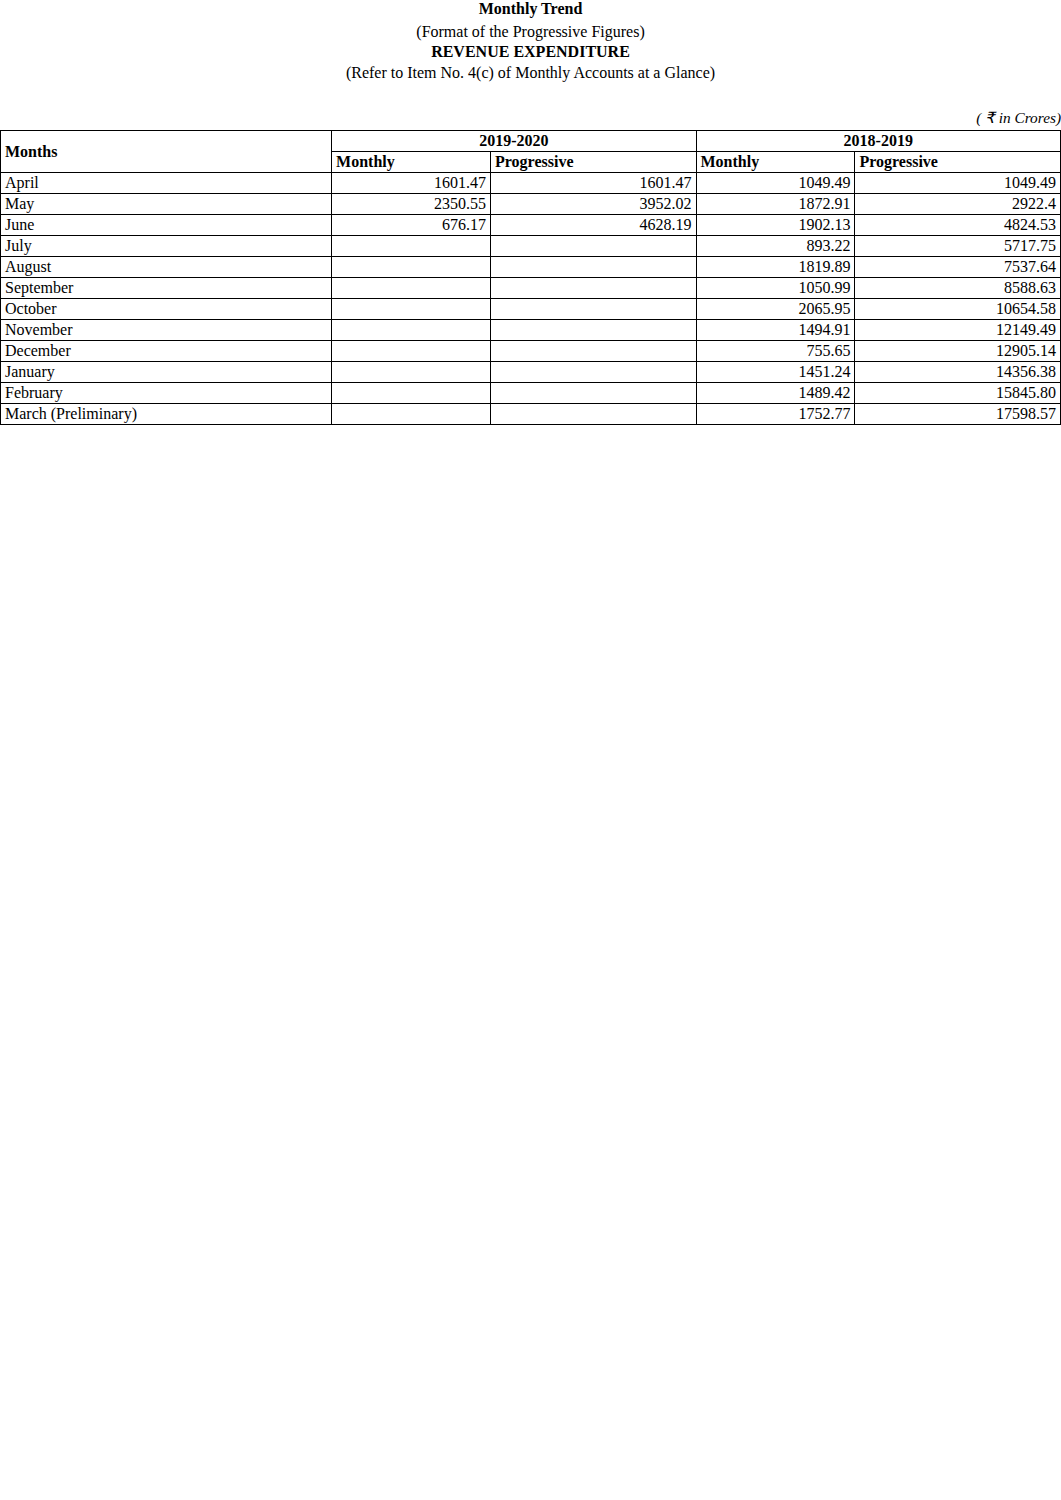Monthly Trend
(Format of the Progressive Figures)
REVENUE EXPENDITURE
(Refer to Item No. 4(c) of Monthly Accounts at a Glance)
( ₹ in Crores)
| Months | 2019-2020 | 2018-2019 |
| --- | --- | --- |
| Monthly | Progressive | Monthly | Progressive |
| April | 1601.47 | 1601.47 | 1049.49 | 1049.49 |
| May | 2350.55 | 3952.02 | 1872.91 | 2922.4 |
| June | 676.17 | 4628.19 | 1902.13 | 4824.53 |
| July | | | 893.22 | 5717.75 |
| August | | | 1819.89 | 7537.64 |
| September | | | 1050.99 | 8588.63 |
| October | | | 2065.95 | 10654.58 |
| November | | | 1494.91 | 12149.49 |
| December | | | 755.65 | 12905.14 |
| January | | | 1451.24 | 14356.38 |
| February | | | 1489.42 | 15845.80 |
| March (Preliminary) | | | 1752.77 | 17598.57 |